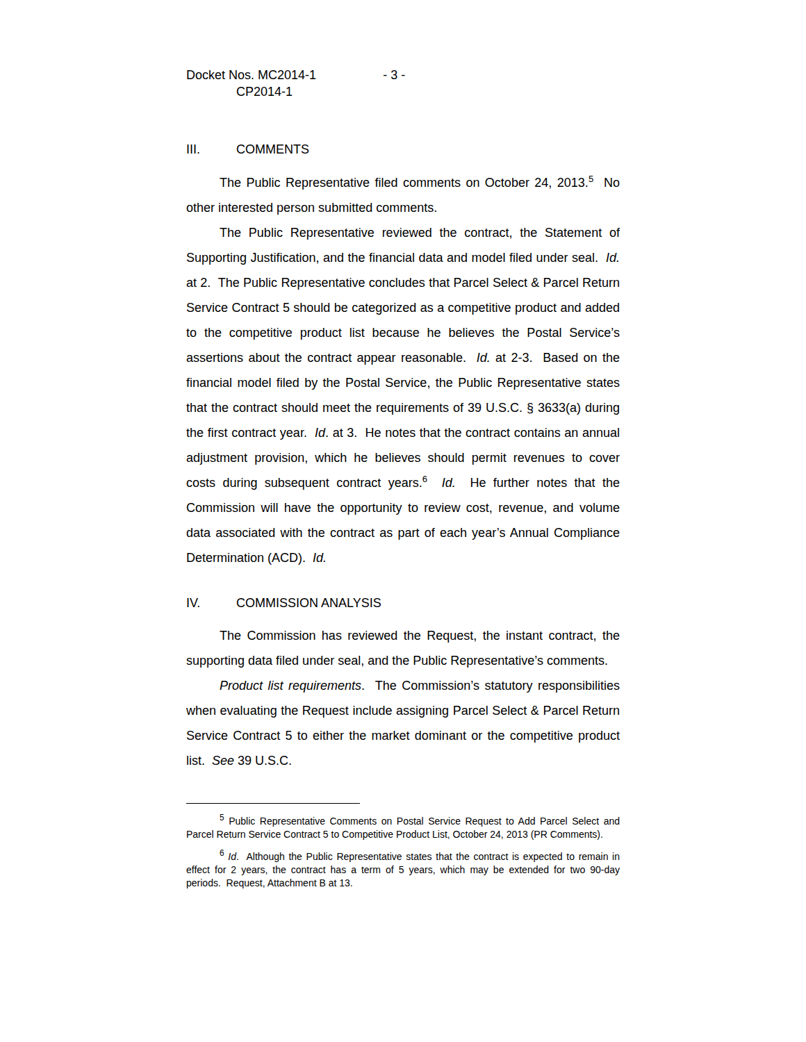Docket Nos. MC2014-1
CP2014-1
- 3 -
III. COMMENTS
The Public Representative filed comments on October 24, 2013.5 No other interested person submitted comments.
The Public Representative reviewed the contract, the Statement of Supporting Justification, and the financial data and model filed under seal. Id. at 2. The Public Representative concludes that Parcel Select & Parcel Return Service Contract 5 should be categorized as a competitive product and added to the competitive product list because he believes the Postal Service’s assertions about the contract appear reasonable. Id. at 2-3. Based on the financial model filed by the Postal Service, the Public Representative states that the contract should meet the requirements of 39 U.S.C. § 3633(a) during the first contract year. Id. at 3. He notes that the contract contains an annual adjustment provision, which he believes should permit revenues to cover costs during subsequent contract years.6 Id. He further notes that the Commission will have the opportunity to review cost, revenue, and volume data associated with the contract as part of each year’s Annual Compliance Determination (ACD). Id.
IV. COMMISSION ANALYSIS
The Commission has reviewed the Request, the instant contract, the supporting data filed under seal, and the Public Representative’s comments.
Product list requirements. The Commission’s statutory responsibilities when evaluating the Request include assigning Parcel Select & Parcel Return Service Contract 5 to either the market dominant or the competitive product list. See 39 U.S.C.
5 Public Representative Comments on Postal Service Request to Add Parcel Select and Parcel Return Service Contract 5 to Competitive Product List, October 24, 2013 (PR Comments).
6 Id. Although the Public Representative states that the contract is expected to remain in effect for 2 years, the contract has a term of 5 years, which may be extended for two 90-day periods. Request, Attachment B at 13.